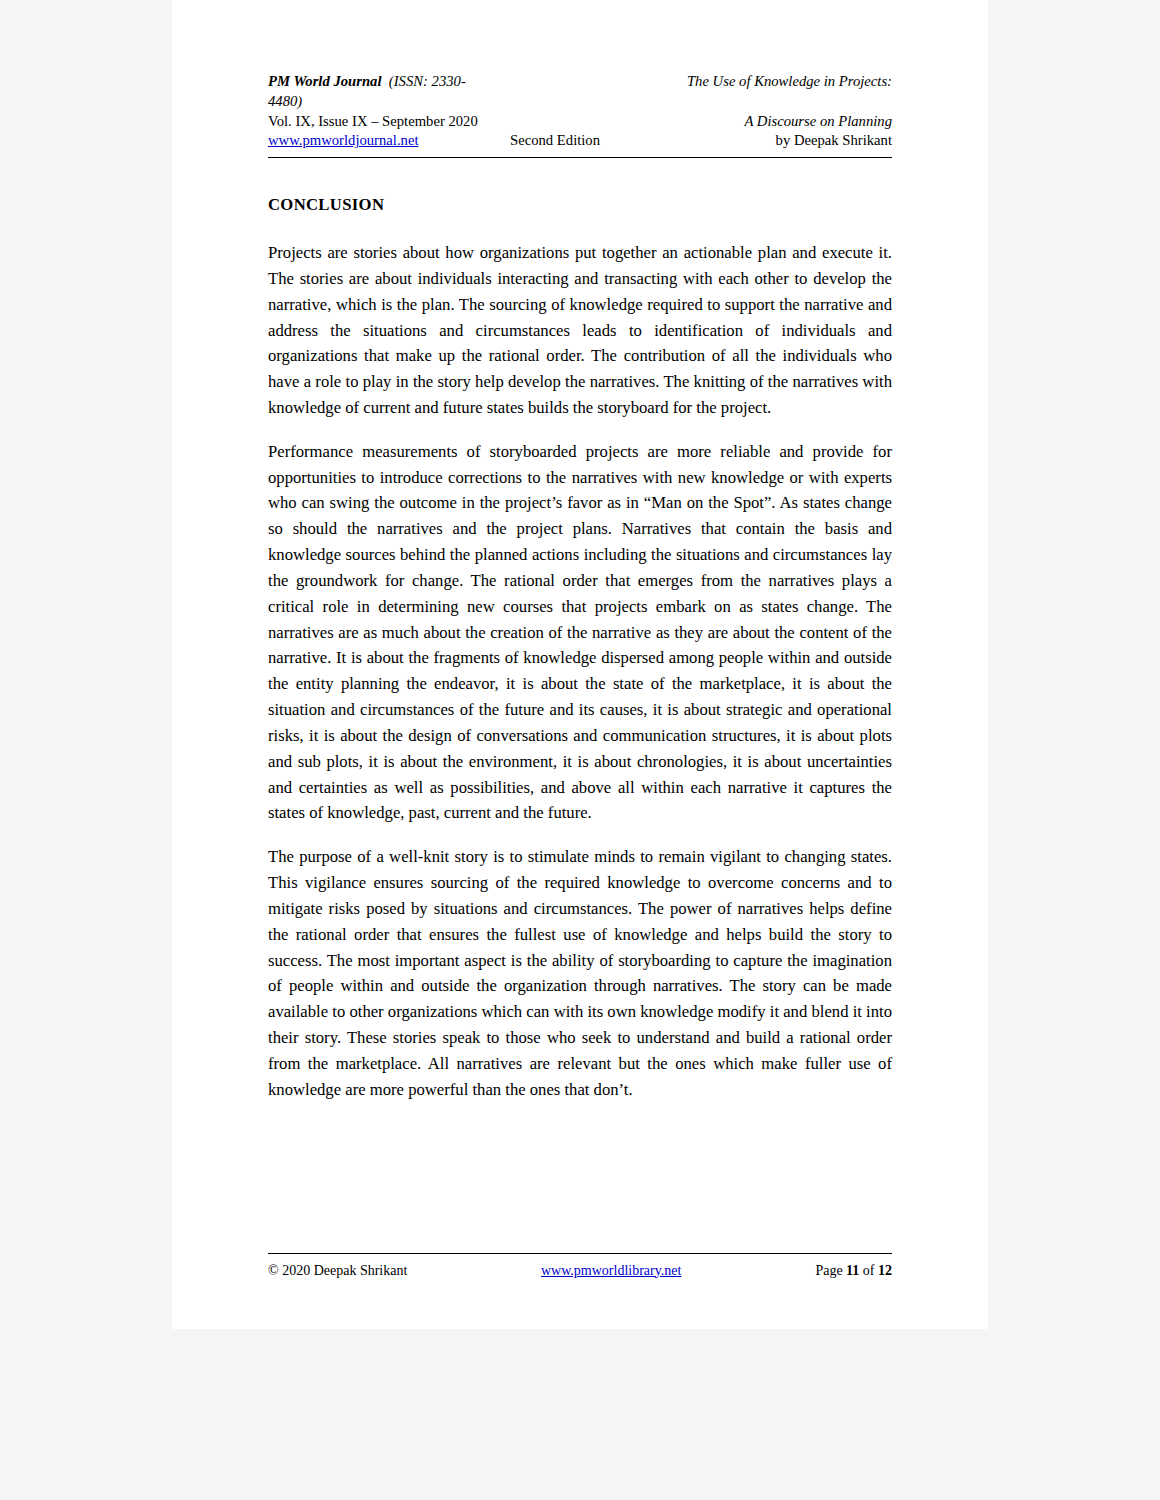| PM World Journal (ISSN: 2330-4480) | | The Use of Knowledge in Projects: |
| Vol. IX, Issue IX – September 2020 | | A Discourse on Planning |
| www.pmworldjournal.net | Second Edition | by Deepak Shrikant |
CONCLUSION
Projects are stories about how organizations put together an actionable plan and execute it. The stories are about individuals interacting and transacting with each other to develop the narrative, which is the plan. The sourcing of knowledge required to support the narrative and address the situations and circumstances leads to identification of individuals and organizations that make up the rational order. The contribution of all the individuals who have a role to play in the story help develop the narratives. The knitting of the narratives with knowledge of current and future states builds the storyboard for the project.
Performance measurements of storyboarded projects are more reliable and provide for opportunities to introduce corrections to the narratives with new knowledge or with experts who can swing the outcome in the project’s favor as in “Man on the Spot”. As states change so should the narratives and the project plans. Narratives that contain the basis and knowledge sources behind the planned actions including the situations and circumstances lay the groundwork for change. The rational order that emerges from the narratives plays a critical role in determining new courses that projects embark on as states change. The narratives are as much about the creation of the narrative as they are about the content of the narrative. It is about the fragments of knowledge dispersed among people within and outside the entity planning the endeavor, it is about the state of the marketplace, it is about the situation and circumstances of the future and its causes, it is about strategic and operational risks, it is about the design of conversations and communication structures, it is about plots and sub plots, it is about the environment, it is about chronologies, it is about uncertainties and certainties as well as possibilities, and above all within each narrative it captures the states of knowledge, past, current and the future.
The purpose of a well-knit story is to stimulate minds to remain vigilant to changing states. This vigilance ensures sourcing of the required knowledge to overcome concerns and to mitigate risks posed by situations and circumstances. The power of narratives helps define the rational order that ensures the fullest use of knowledge and helps build the story to success. The most important aspect is the ability of storyboarding to capture the imagination of people within and outside the organization through narratives. The story can be made available to other organizations which can with its own knowledge modify it and blend it into their story. These stories speak to those who seek to understand and build a rational order from the marketplace. All narratives are relevant but the ones which make fuller use of knowledge are more powerful than the ones that don’t.
| © 2020 Deepak Shrikant | www.pmworldlibrary.net | Page 11 of 12 |